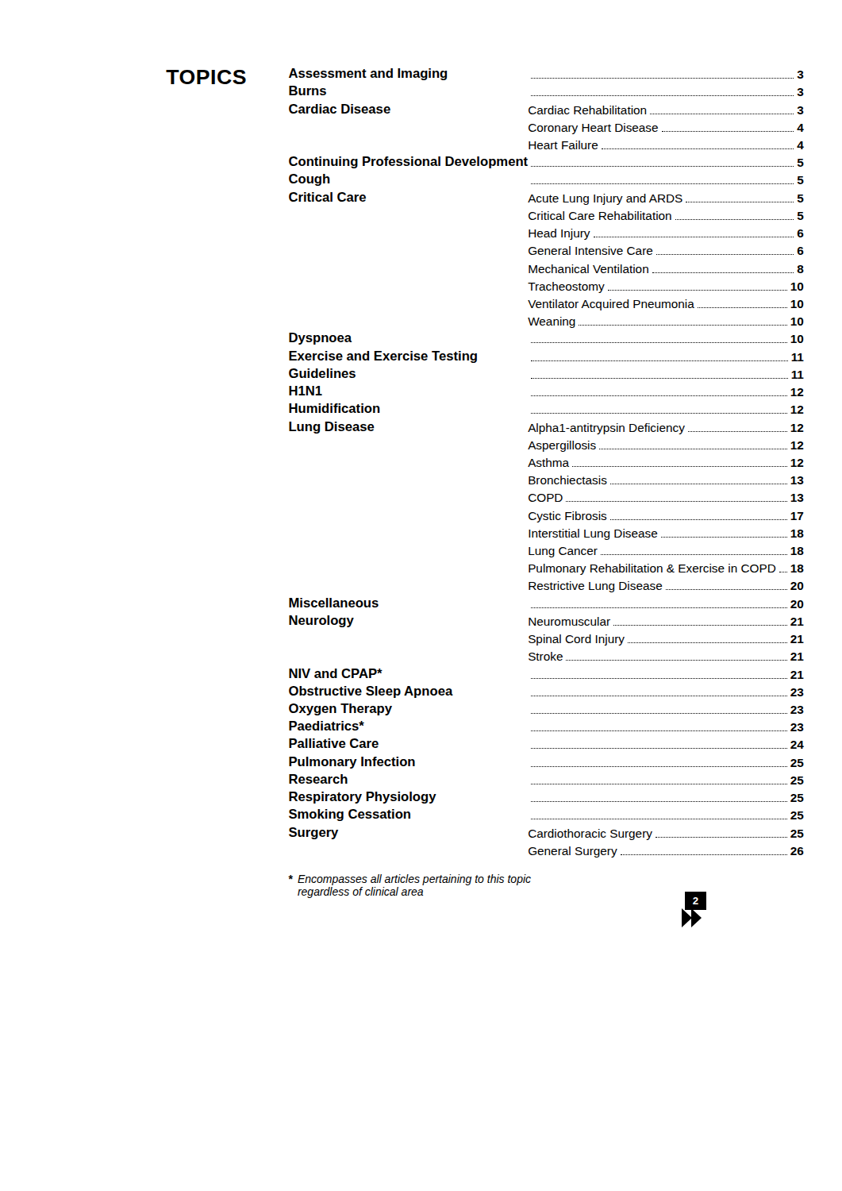TOPICS
| Assessment and Imaging | 3 |
| Burns | 3 |
| Cardiac Disease | Cardiac Rehabilitation 3 Coronary Heart Disease 4 Heart Failure 4 |
| Continuing Professional Development | 5 |
| Cough | 5 |
| Critical Care | Acute Lung Injury and ARDS 5 Critical Care Rehabilitation 5 Head Injury 6 General Intensive Care 6 Mechanical Ventilation 8 Tracheostomy 10 Ventilator Acquired Pneumonia 10 Weaning 10 |
| Dyspnoea | 10 |
| Exercise and Exercise Testing | 11 |
| Guidelines | 11 |
| H1N1 | 12 |
| Humidification | 12 |
| Lung Disease | Alpha1-antitrypsin Deficiency 12 Aspergillosis 12 Asthma 12 Bronchiectasis 13 COPD 13 Cystic Fibrosis 17 Interstitial Lung Disease 18 Lung Cancer 18 Pulmonary Rehabilitation & Exercise in COPD 18 Restrictive Lung Disease 20 |
| Miscellaneous | 20 |
| Neurology | Neuromuscular 21 Spinal Cord Injury 21 Stroke 21 |
| NIV and CPAP* | 21 |
| Obstructive Sleep Apnoea | 23 |
| Oxygen Therapy | 23 |
| Paediatrics* | 23 |
| Palliative Care | 24 |
| Pulmonary Infection | 25 |
| Research | 25 |
| Respiratory Physiology | 25 |
| Smoking Cessation | 25 |
| Surgery | Cardiothoracic Surgery 25 General Surgery 26 |
* Encompasses all articles pertaining to this topic
regardless of clinical area
2